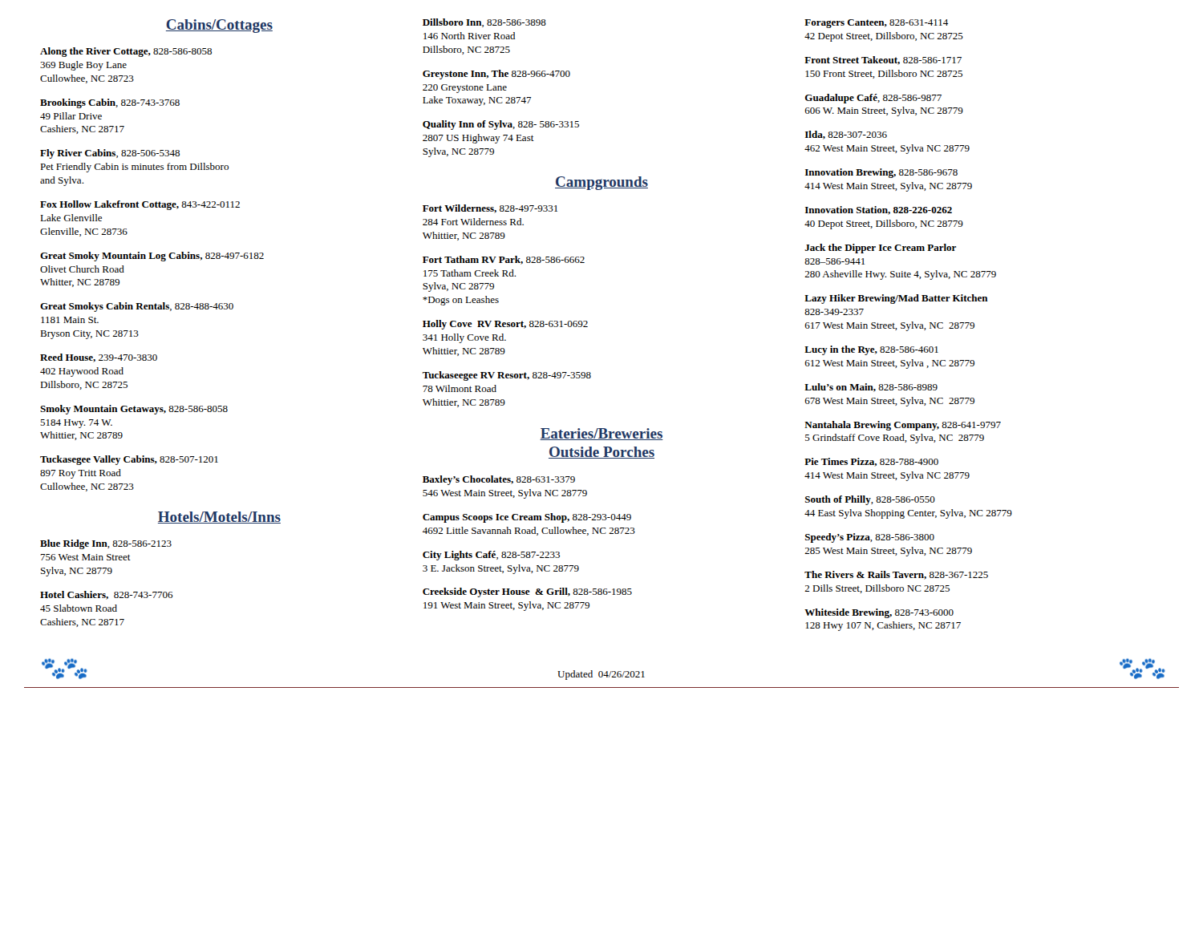Cabins/Cottages
Along the River Cottage, 828-586-8058
369 Bugle Boy Lane
Cullowhee, NC 28723
Brookings Cabin, 828-743-3768
49 Pillar Drive
Cashiers, NC 28717
Fly River Cabins, 828-506-5348
Pet Friendly Cabin is minutes from Dillsboro
and Sylva.
Fox Hollow Lakefront Cottage, 843-422-0112
Lake Glenville
Glenville, NC 28736
Great Smoky Mountain Log Cabins, 828-497-6182
Olivet Church Road
Whitter, NC 28789
Great Smokys Cabin Rentals, 828-488-4630
1181 Main St.
Bryson City, NC 28713
Reed House, 239-470-3830
402 Haywood Road
Dillsboro, NC 28725
Smoky Mountain Getaways, 828-586-8058
5184 Hwy. 74 W.
Whittier, NC 28789
Tuckasegee Valley Cabins, 828-507-1201
897 Roy Tritt Road
Cullowhee, NC 28723
Hotels/Motels/Inns
Blue Ridge Inn, 828-586-2123
756 West Main Street
Sylva, NC 28779
Hotel Cashiers, 828-743-7706
45 Slabtown Road
Cashiers, NC 28717
Dillsboro Inn, 828-586-3898
146 North River Road
Dillsboro, NC 28725
Greystone Inn, The 828-966-4700
220 Greystone Lane
Lake Toxaway, NC 28747
Quality Inn of Sylva, 828- 586-3315
2807 US Highway 74 East
Sylva, NC 28779
Campgrounds
Fort Wilderness, 828-497-9331
284 Fort Wilderness Rd.
Whittier, NC 28789
Fort Tatham RV Park, 828-586-6662
175 Tatham Creek Rd.
Sylva, NC 28779
*Dogs on Leashes
Holly Cove RV Resort, 828-631-0692
341 Holly Cove Rd.
Whittier, NC 28789
Tuckaseegee RV Resort, 828-497-3598
78 Wilmont Road
Whittier, NC 28789
Eateries/Breweries
Outside Porches
Baxley’s Chocolates, 828-631-3379
546 West Main Street, Sylva NC 28779
Campus Scoops Ice Cream Shop, 828-293-0449
4692 Little Savannah Road, Cullowhee, NC 28723
City Lights Café, 828-587-2233
3 E. Jackson Street, Sylva, NC 28779
Creekside Oyster House & Grill, 828-586-1985
191 West Main Street, Sylva, NC 28779
Foragers Canteen, 828-631-4114
42 Depot Street, Dillsboro, NC 28725
Front Street Takeout, 828-586-1717
150 Front Street, Dillsboro NC 28725
Guadalupe Café, 828-586-9877
606 W. Main Street, Sylva, NC 28779
Ilda, 828-307-2036
462 West Main Street, Sylva NC 28779
Innovation Brewing, 828-586-9678
414 West Main Street, Sylva, NC 28779
Innovation Station, 828-226-0262
40 Depot Street, Dillsboro, NC 28779
Jack the Dipper Ice Cream Parlor
828–586-9441
280 Asheville Hwy. Suite 4, Sylva, NC 28779
Lazy Hiker Brewing/Mad Batter Kitchen
828-349-2337
617 West Main Street, Sylva, NC 28779
Lucy in the Rye, 828-586-4601
612 West Main Street, Sylva , NC 28779
Lulu’s on Main, 828-586-8989
678 West Main Street, Sylva, NC 28779
Nantahala Brewing Company, 828-641-9797
5 Grindstaff Cove Road, Sylva, NC 28779
Pie Times Pizza, 828-788-4900
414 West Main Street, Sylva NC 28779
South of Philly, 828-586-0550
44 East Sylva Shopping Center, Sylva, NC 28779
Speedy’s Pizza, 828-586-3800
285 West Main Street, Sylva, NC 28779
The Rivers & Rails Tavern, 828-367-1225
2 Dills Street, Dillsboro NC 28725
Whiteside Brewing, 828-743-6000
128 Hwy 107 N, Cashiers, NC 28717
🐾🐾
Updated 04/26/2021
🐾🐾